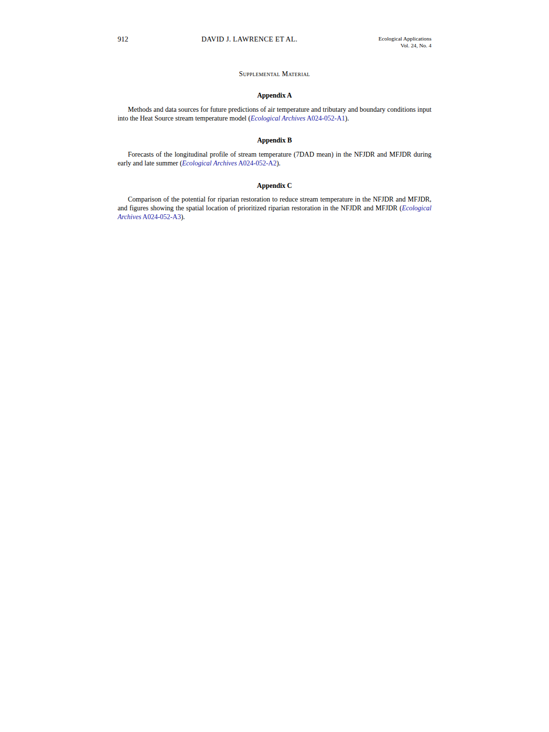912
DAVID J. LAWRENCE ET AL.
Ecological Applications
Vol. 24, No. 4
Supplemental Material
Appendix A
Methods and data sources for future predictions of air temperature and tributary and boundary conditions input into the Heat Source stream temperature model (Ecological Archives A024-052-A1).
Appendix B
Forecasts of the longitudinal profile of stream temperature (7DAD mean) in the NFJDR and MFJDR during early and late summer (Ecological Archives A024-052-A2).
Appendix C
Comparison of the potential for riparian restoration to reduce stream temperature in the NFJDR and MFJDR, and figures showing the spatial location of prioritized riparian restoration in the NFJDR and MFJDR (Ecological Archives A024-052-A3).